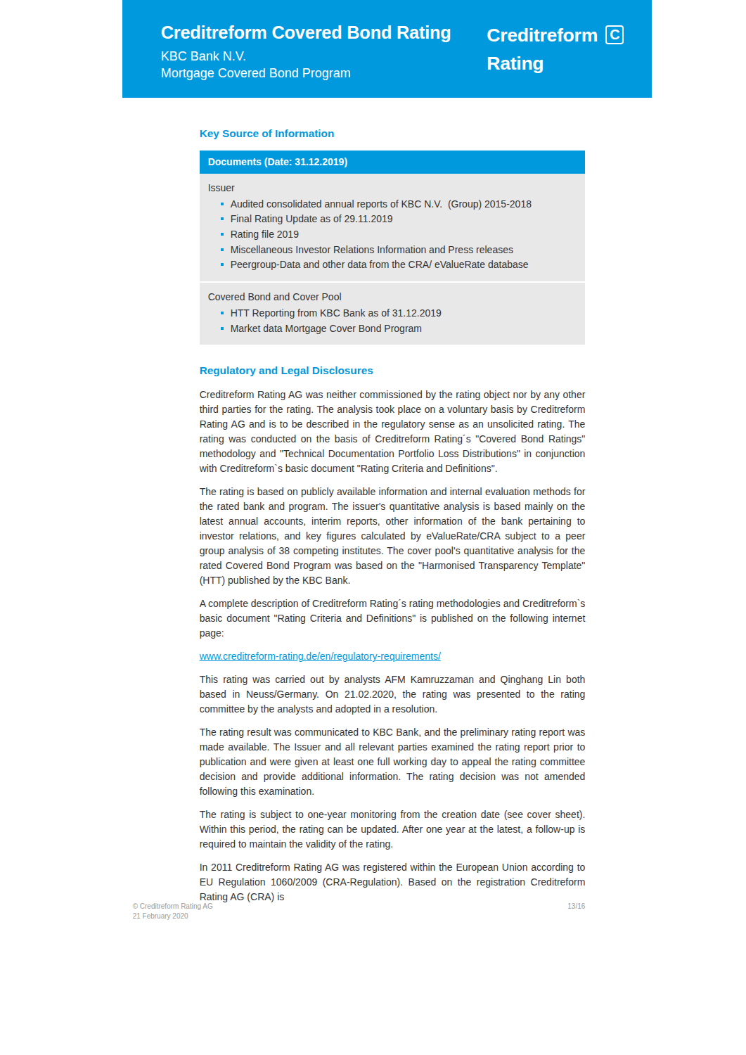Creditreform Covered Bond Rating
KBC Bank N.V.
Mortgage Covered Bond Program
Creditreform C
Rating
Key Source of Information
Documents (Date: 31.12.2019)
Issuer
Audited consolidated annual reports of KBC N.V. (Group) 2015-2018
Final Rating Update as of 29.11.2019
Rating file 2019
Miscellaneous Investor Relations Information and Press releases
Peergroup-Data and other data from the CRA/ eValueRate database
Covered Bond and Cover Pool
HTT Reporting from KBC Bank as of 31.12.2019
Market data Mortgage Cover Bond Program
Regulatory and Legal Disclosures
Creditreform Rating AG was neither commissioned by the rating object nor by any other third parties for the rating. The analysis took place on a voluntary basis by Creditreform Rating AG and is to be described in the regulatory sense as an unsolicited rating. The rating was conducted on the basis of Creditreform Rating´s "Covered Bond Ratings" methodology and "Technical Documentation Portfolio Loss Distributions" in conjunction with Creditreform`s basic document "Rating Criteria and Definitions".
The rating is based on publicly available information and internal evaluation methods for the rated bank and program. The issuer's quantitative analysis is based mainly on the latest annual accounts, interim reports, other information of the bank pertaining to investor relations, and key figures calculated by eValueRate/CRA subject to a peer group analysis of 38 competing institutes. The cover pool's quantitative analysis for the rated Covered Bond Program was based on the "Harmonised Transparency Template" (HTT) published by the KBC Bank.
A complete description of Creditreform Rating´s rating methodologies and Creditreform`s basic document "Rating Criteria and Definitions" is published on the following internet page:
www.creditreform-rating.de/en/regulatory-requirements/
This rating was carried out by analysts AFM Kamruzzaman and Qinghang Lin both based in Neuss/Germany. On 21.02.2020, the rating was presented to the rating committee by the analysts and adopted in a resolution.
The rating result was communicated to KBC Bank, and the preliminary rating report was made available. The Issuer and all relevant parties examined the rating report prior to publication and were given at least one full working day to appeal the rating committee decision and provide additional information. The rating decision was not amended following this examination.
The rating is subject to one-year monitoring from the creation date (see cover sheet). Within this period, the rating can be updated. After one year at the latest, a follow-up is required to maintain the validity of the rating.
In 2011 Creditreform Rating AG was registered within the European Union according to EU Regulation 1060/2009 (CRA-Regulation). Based on the registration Creditreform Rating AG (CRA) is
© Creditreform Rating AG
21 February 2020
13/16